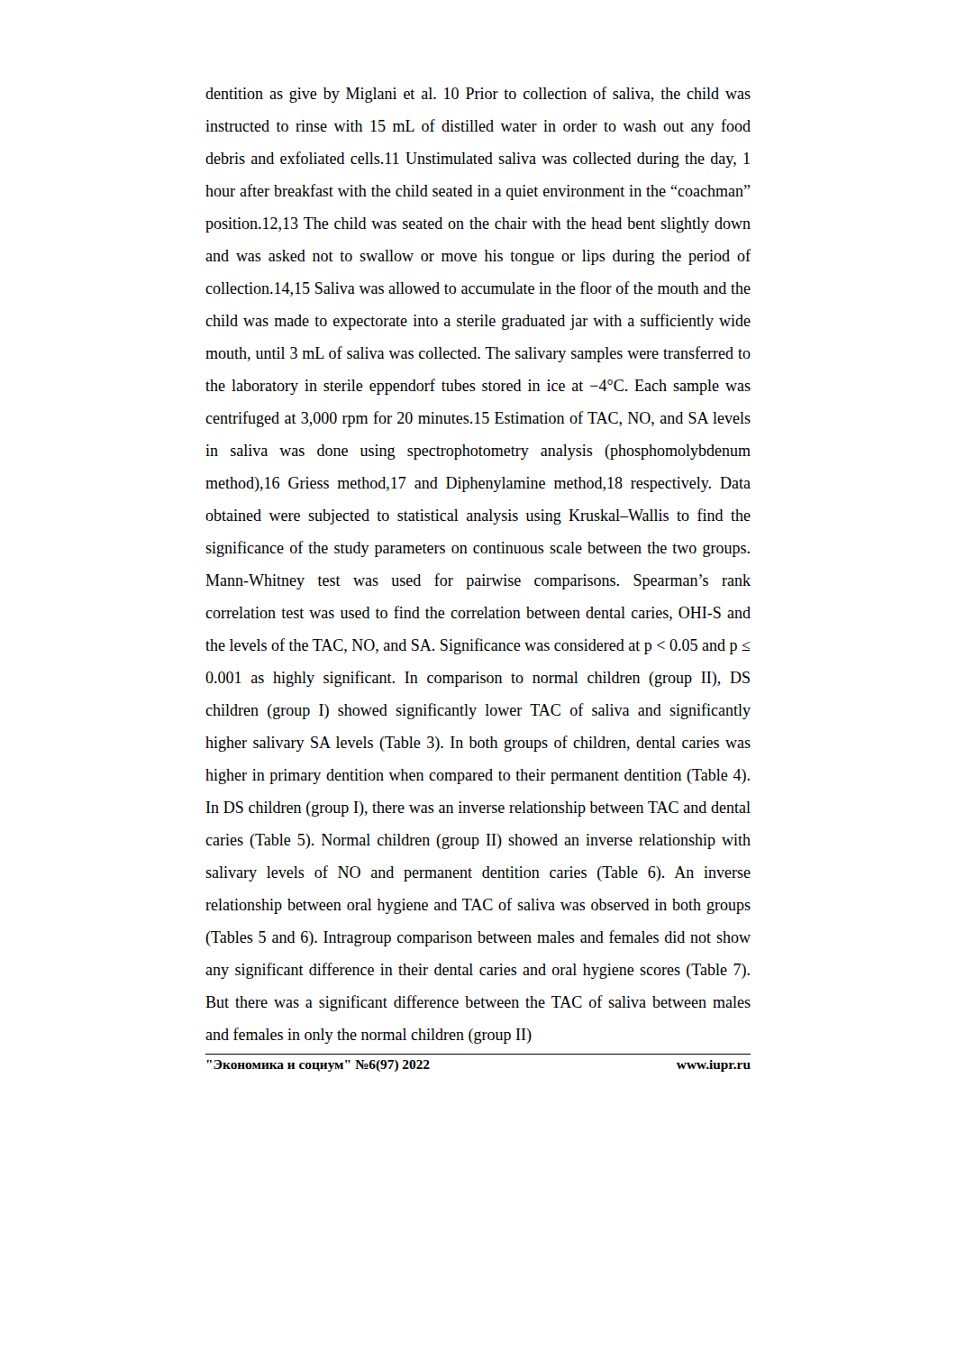dentition as give by Miglani et al. 10 Prior to collection of saliva, the child was instructed to rinse with 15 mL of distilled water in order to wash out any food debris and exfoliated cells.11 Unstimulated saliva was collected during the day, 1 hour after breakfast with the child seated in a quiet environment in the “coachman” position.12,13 The child was seated on the chair with the head bent slightly down and was asked not to swallow or move his tongue or lips during the period of collection.14,15 Saliva was allowed to accumulate in the floor of the mouth and the child was made to expectorate into a sterile graduated jar with a sufficiently wide mouth, until 3 mL of saliva was collected. The salivary samples were transferred to the laboratory in sterile eppendorf tubes stored in ice at −4°C. Each sample was centrifuged at 3,000 rpm for 20 minutes.15 Estimation of TAC, NO, and SA levels in saliva was done using spectrophotometry analysis (phosphomolybdenum method),16 Griess method,17 and Diphenylamine method,18 respectively. Data obtained were subjected to statistical analysis using Kruskal–Wallis to find the significance of the study parameters on continuous scale between the two groups. Mann-Whitney test was used for pairwise comparisons. Spearman’s rank correlation test was used to find the correlation between dental caries, OHI-S and the levels of the TAC, NO, and SA. Significance was considered at p < 0.05 and p ≤ 0.001 as highly significant. In comparison to normal children (group II), DS children (group I) showed significantly lower TAC of saliva and significantly higher salivary SA levels (Table 3). In both groups of children, dental caries was higher in primary dentition when compared to their permanent dentition (Table 4). In DS children (group I), there was an inverse relationship between TAC and dental caries (Table 5). Normal children (group II) showed an inverse relationship with salivary levels of NO and permanent dentition caries (Table 6). An inverse relationship between oral hygiene and TAC of saliva was observed in both groups (Tables 5 and 6). Intragroup comparison between males and females did not show any significant difference in their dental caries and oral hygiene scores (Table 7). But there was a significant difference between the TAC of saliva between males and females in only the normal children (group II)
"Экономика и социум" №6(97) 2022 www.iupr.ru